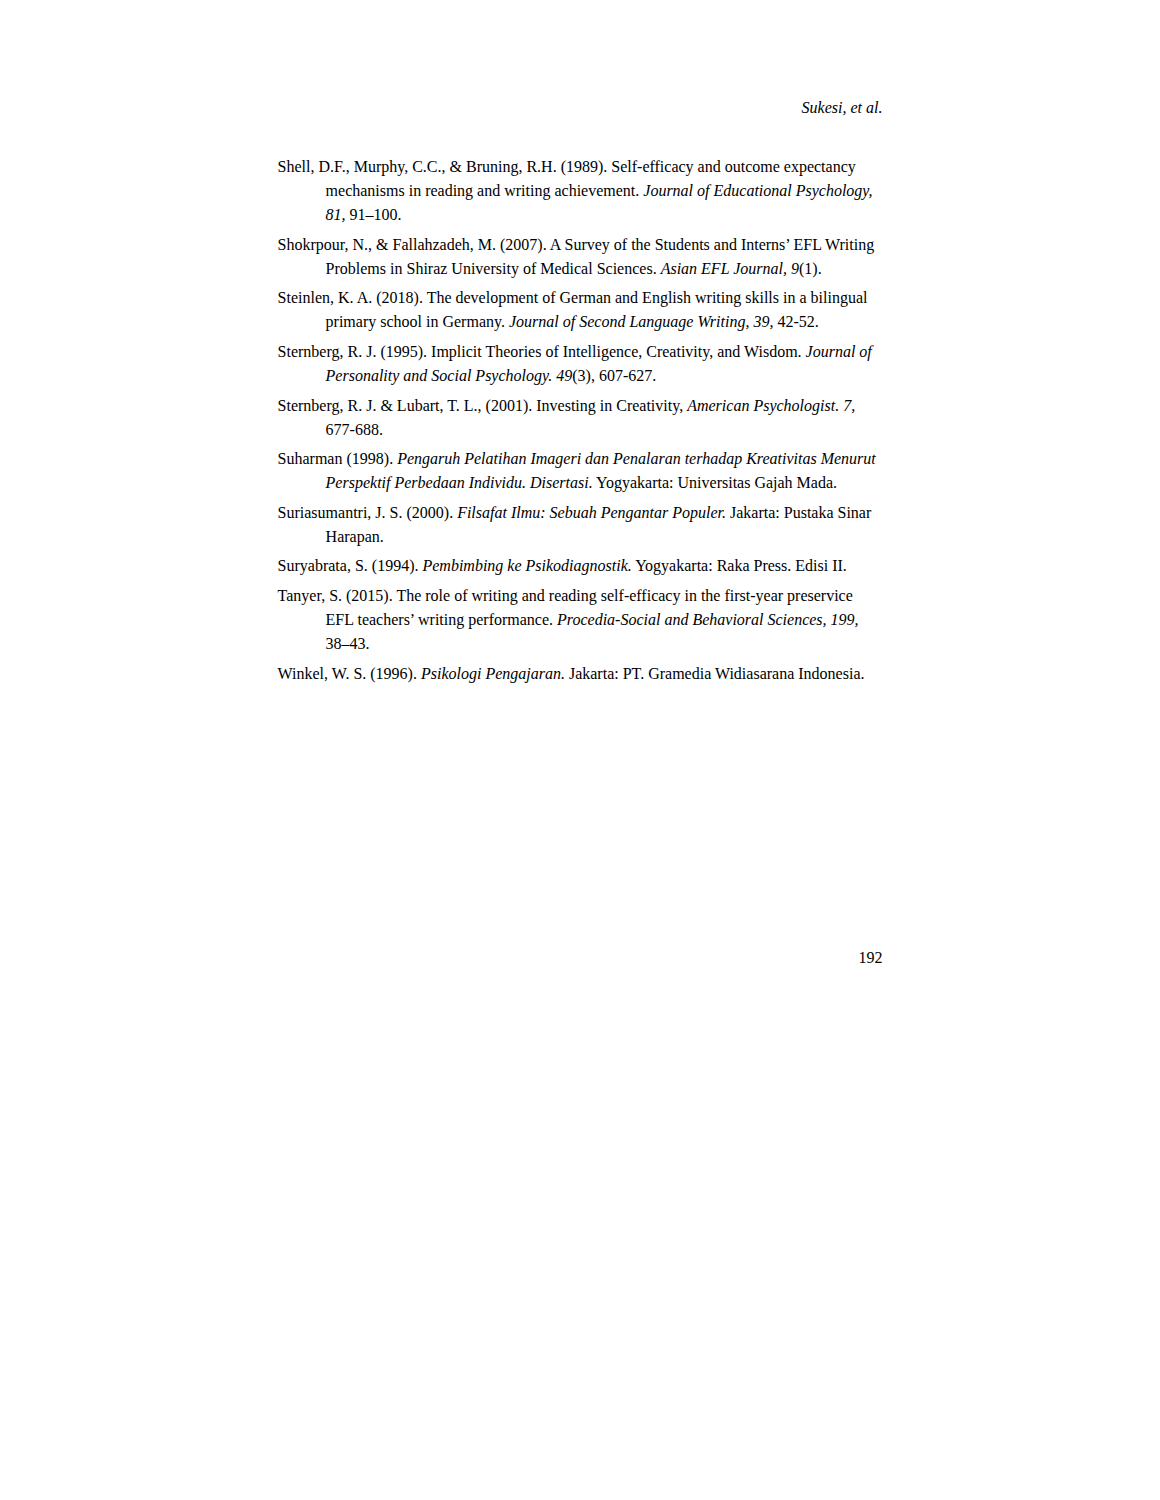Sukesi, et al.
Shell, D.F., Murphy, C.C., & Bruning, R.H. (1989). Self-efficacy and outcome expectancy mechanisms in reading and writing achievement. Journal of Educational Psychology, 81, 91–100.
Shokrpour, N., & Fallahzadeh, M. (2007). A Survey of the Students and Interns’ EFL Writing Problems in Shiraz University of Medical Sciences. Asian EFL Journal, 9(1).
Steinlen, K. A. (2018). The development of German and English writing skills in a bilingual primary school in Germany. Journal of Second Language Writing, 39, 42-52.
Sternberg, R. J. (1995). Implicit Theories of Intelligence, Creativity, and Wisdom. Journal of Personality and Social Psychology. 49(3), 607-627.
Sternberg, R. J. & Lubart, T. L., (2001). Investing in Creativity, American Psychologist. 7, 677-688.
Suharman (1998). Pengaruh Pelatihan Imageri dan Penalaran terhadap Kreativitas Menurut Perspektif Perbedaan Individu. Disertasi. Yogyakarta: Universitas Gajah Mada.
Suriasumantri, J. S. (2000). Filsafat Ilmu: Sebuah Pengantar Populer. Jakarta: Pustaka Sinar Harapan.
Suryabrata, S. (1994). Pembimbing ke Psikodiagnostik. Yogyakarta: Raka Press. Edisi II.
Tanyer, S. (2015). The role of writing and reading self-efficacy in the first-year preservice EFL teachers’ writing performance. Procedia-Social and Behavioral Sciences, 199, 38–43.
Winkel, W. S. (1996). Psikologi Pengajaran. Jakarta: PT. Gramedia Widiasarana Indonesia.
192